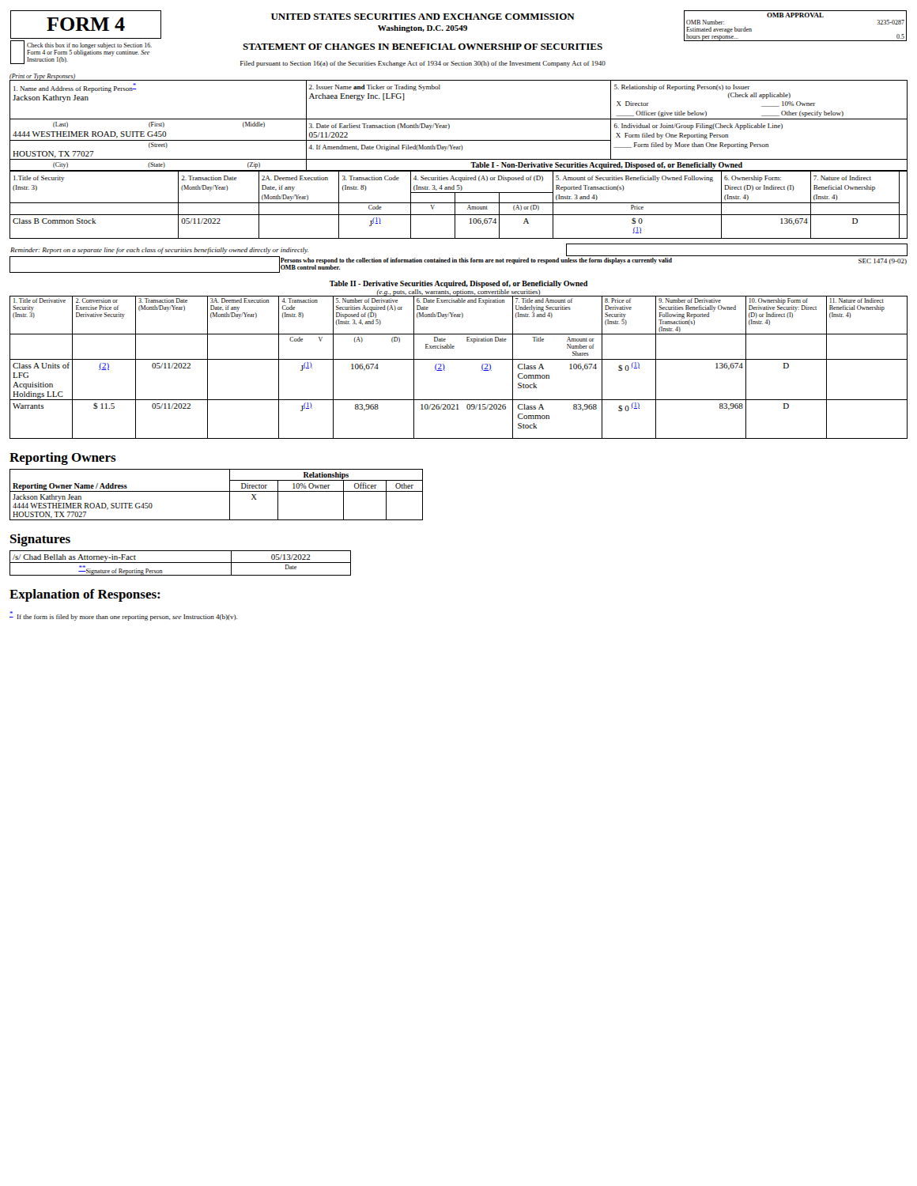| / FORM 4 / / / Check this box if no longer subject to Section 16. Form 4 or Form 5 obligations may continue. See Instruction 1(b). / | UNITED STATES SECURITIES AND EXCHANGE COMMISSION Washington, D.C. 20549 STATEMENT OF CHANGES IN BENEFICIAL OWNERSHIP OF SECURITIES Filed pursuant to Section 16(a) of the Securities Exchange Act of 1934 or Section 30(h) of the Investment Company Act of 1940 | / OMB APPROVAL / / OMB Number: / 3235-0287 / / Estimated average burden / / / hours per response... / 0.5 / |
(Print or Type Responses)
| 1. Name and Address of Reporting Person * Jackson Kathryn Jean | 2. Issuer Name and Ticker or Trading Symbol Archaea Energy Inc. [LFG] | 5. Relationship of Reporting Person(s) to Issuer (Check all applicable) / X Director / _____ 10% Owner / / _____ Officer (give title below) / _____ Other (specify below) / |
| / (Last) / (First) / (Middle) / 4444 WESTHEIMER ROAD, SUITE G450 | 3. Date of Earliest Transaction (Month/Day/Year) 05/11/2022 | 6. Individual or Joint/Group Filing (Check Applicable Line) X Form filed by One Reporting Person _____ Form filed by More than One Reporting Person |
| (Street) HOUSTON, TX 77027 | 4. If Amendment, Date Original Filed (Month/Day/Year) |
| / (City) / (State) / (Zip) / | Table I - Non-Derivative Securities Acquired, Disposed of, or Beneficially Owned |
| 1.Title of Security (Instr. 3) | 2. Transaction Date (Month/Day/Year) | 2A. Deemed Execution Date, if any (Month/Day/Year) | 3. Transaction Code (Instr. 8) | 4. Securities Acquired (A) or Disposed of (D) (Instr. 3, 4 and 5) | 5. Amount of Securities Beneficially Owned Following Reported Transaction(s) (Instr. 3 and 4) | 6. Ownership Form: Direct (D) or Indirect (I) (Instr. 4) | 7. Nature of Indirect Beneficial Ownership (Instr. 4) |
| | | | Code | V | Amount | (A) or (D) | Price | | |
| Class B Common Stock | 05/11/2022 | | J (1) | | 106,674 | A | $ 0 (1) | 136,674 | D | |
| Reminder: Report on a separate line for each class of securities beneficially owned directly or indirectly. | |
| | Persons who respond to the collection of information contained in this form are not required to respond unless the form displays a currently valid OMB control number. | SEC 1474 (9-02) |
Table II - Derivative Securities Acquired, Disposed of, or Beneficially Owned
(e.g., puts, calls, warrants, options, convertible securities)
| 1. Title of Derivative Security (Instr. 3) | 2. Conversion or Exercise Price of Derivative Security | 3. Transaction Date (Month/Day/Year) | 3A. Deemed Execution Date, if any (Month/Day/Year) | 4. Transaction Code (Instr. 8) | 5. Number of Derivative Securities Acquired (A) or Disposed of (D) (Instr. 3, 4, and 5) | 6. Date Exercisable and Expiration Date (Month/Day/Year) | 7. Title and Amount of Underlying Securities (Instr. 3 and 4) | 8. Price of Derivative Security (Instr. 5) | 9. Number of Derivative Securities Beneficially Owned Following Reported Transaction(s) (Instr. 4) | 10. Ownership Form of Derivative Security: Direct (D) or Indirect (I) (Instr. 4) | 11. Nature of Indirect Beneficial Ownership (Instr. 4) |
| | | | | / Code / V / | / (A) / (D) / | / Date Exercisable / Expiration Date / | / Title / Amount or Number of Shares / | | | | |
| Class A Units of LFG Acquisition Holdings LLC | (2) | 05/11/2022 | | J (1) | / 106,674 / / | / (2) / (2) / | / Class A Common Stock / 106,674 / | $ 0 (1) | 136,674 | D | |
| Warrants | $ 11.5 | 05/11/2022 | | J (1) | / 83,968 / / | / 10/26/2021 / 09/15/2026 / | / Class A Common Stock / 83,968 / | $ 0 (1) | 83,968 | D | |
Reporting Owners
| Reporting Owner Name / Address | Relationships |
| Director | 10% Owner | Officer | Other |
| Jackson Kathryn Jean 4444 WESTHEIMER ROAD, SUITE G450 HOUSTON, TX 77027 | X | | | |
Signatures
| /s/ Chad Bellah as Attorney-in-Fact | 05/13/2022 |
| ** Signature of Reporting Person | Date |
Explanation of Responses:
* If the form is filed by more than one reporting person, see Instruction 4(b)(v).